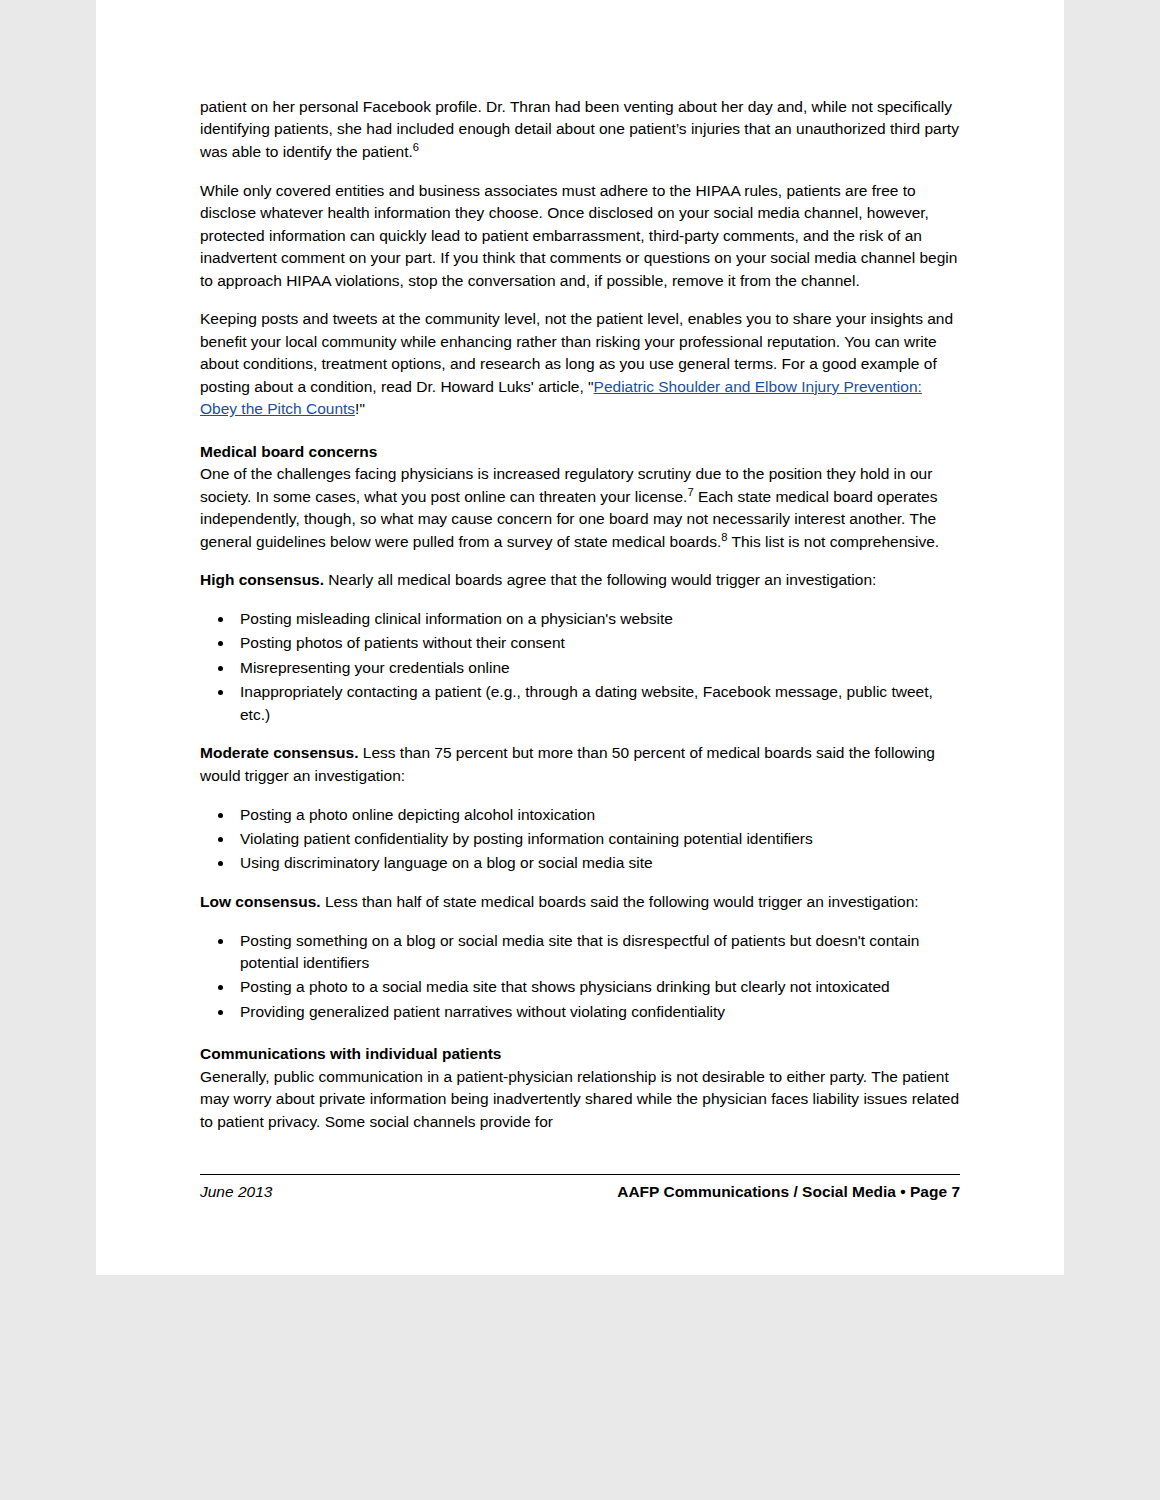patient on her personal Facebook profile. Dr. Thran had been venting about her day and, while not specifically identifying patients, she had included enough detail about one patient’s injuries that an unauthorized third party was able to identify the patient.6
While only covered entities and business associates must adhere to the HIPAA rules, patients are free to disclose whatever health information they choose. Once disclosed on your social media channel, however, protected information can quickly lead to patient embarrassment, third-party comments, and the risk of an inadvertent comment on your part. If you think that comments or questions on your social media channel begin to approach HIPAA violations, stop the conversation and, if possible, remove it from the channel.
Keeping posts and tweets at the community level, not the patient level, enables you to share your insights and benefit your local community while enhancing rather than risking your professional reputation. You can write about conditions, treatment options, and research as long as you use general terms. For a good example of posting about a condition, read Dr. Howard Luks' article, "Pediatric Shoulder and Elbow Injury Prevention: Obey the Pitch Counts!"
Medical board concerns
One of the challenges facing physicians is increased regulatory scrutiny due to the position they hold in our society. In some cases, what you post online can threaten your license.7 Each state medical board operates independently, though, so what may cause concern for one board may not necessarily interest another. The general guidelines below were pulled from a survey of state medical boards.8 This list is not comprehensive.
High consensus. Nearly all medical boards agree that the following would trigger an investigation:
Posting misleading clinical information on a physician's website
Posting photos of patients without their consent
Misrepresenting your credentials online
Inappropriately contacting a patient (e.g., through a dating website, Facebook message, public tweet, etc.)
Moderate consensus. Less than 75 percent but more than 50 percent of medical boards said the following would trigger an investigation:
Posting a photo online depicting alcohol intoxication
Violating patient confidentiality by posting information containing potential identifiers
Using discriminatory language on a blog or social media site
Low consensus. Less than half of state medical boards said the following would trigger an investigation:
Posting something on a blog or social media site that is disrespectful of patients but doesn't contain potential identifiers
Posting a photo to a social media site that shows physicians drinking but clearly not intoxicated
Providing generalized patient narratives without violating confidentiality
Communications with individual patients
Generally, public communication in a patient-physician relationship is not desirable to either party. The patient may worry about private information being inadvertently shared while the physician faces liability issues related to patient privacy. Some social channels provide for
June 2013 AAFP Communications / Social Media • Page 7